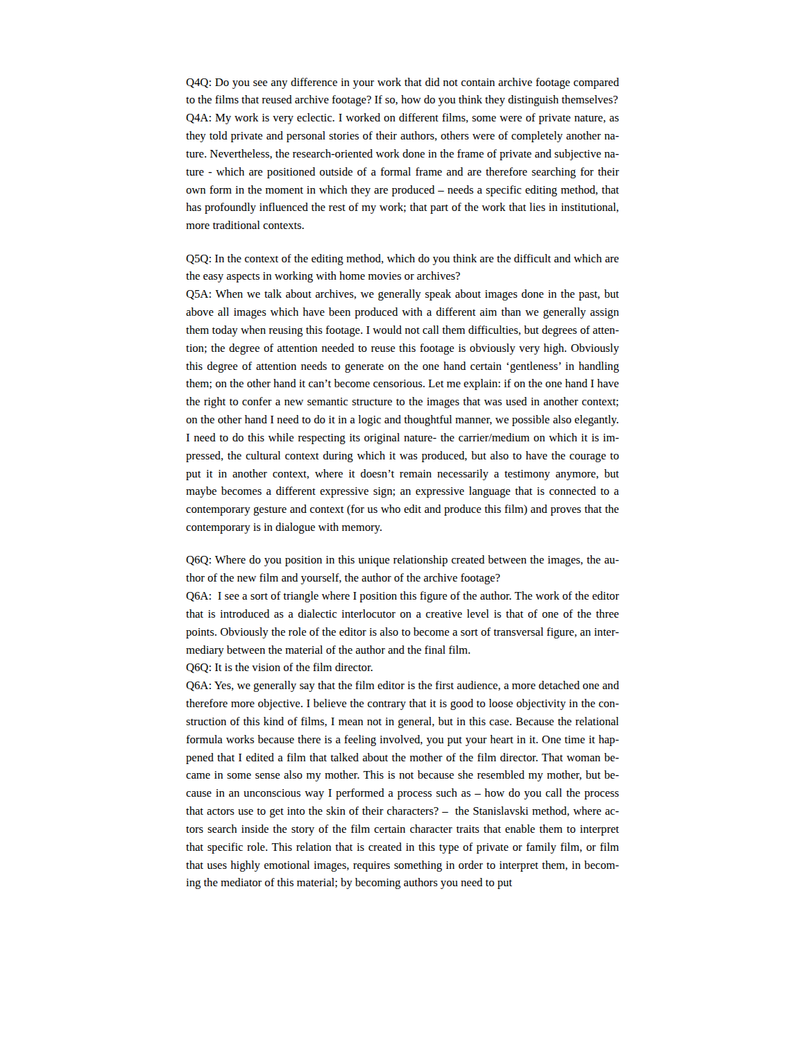Q4Q: Do you see any difference in your work that did not contain archive footage compared to the films that reused archive footage? If so, how do you think they distinguish themselves?
Q4A: My work is very eclectic. I worked on different films, some were of private nature, as they told private and personal stories of their authors, others were of completely another nature. Nevertheless, the research-oriented work done in the frame of private and subjective nature - which are positioned outside of a formal frame and are therefore searching for their own form in the moment in which they are produced – needs a specific editing method, that has profoundly influenced the rest of my work; that part of the work that lies in institutional, more traditional contexts.
Q5Q: In the context of the editing method, which do you think are the difficult and which are the easy aspects in working with home movies or archives?
Q5A: When we talk about archives, we generally speak about images done in the past, but above all images which have been produced with a different aim than we generally assign them today when reusing this footage. I would not call them difficulties, but degrees of attention; the degree of attention needed to reuse this footage is obviously very high. Obviously this degree of attention needs to generate on the one hand certain ‘gentleness’ in handling them; on the other hand it can’t become censorious. Let me explain: if on the one hand I have the right to confer a new semantic structure to the images that was used in another context; on the other hand I need to do it in a logic and thoughtful manner, we possible also elegantly. I need to do this while respecting its original nature- the carrier/medium on which it is impressed, the cultural context during which it was produced, but also to have the courage to put it in another context, where it doesn’t remain necessarily a testimony anymore, but maybe becomes a different expressive sign; an expressive language that is connected to a contemporary gesture and context (for us who edit and produce this film) and proves that the contemporary is in dialogue with memory.
Q6Q: Where do you position in this unique relationship created between the images, the author of the new film and yourself, the author of the archive footage?
Q6A: I see a sort of triangle where I position this figure of the author. The work of the editor that is introduced as a dialectic interlocutor on a creative level is that of one of the three points. Obviously the role of the editor is also to become a sort of transversal figure, an intermediary between the material of the author and the final film.
Q6Q: It is the vision of the film director.
Q6A: Yes, we generally say that the film editor is the first audience, a more detached one and therefore more objective. I believe the contrary that it is good to loose objectivity in the construction of this kind of films, I mean not in general, but in this case. Because the relational formula works because there is a feeling involved, you put your heart in it. One time it happened that I edited a film that talked about the mother of the film director. That woman became in some sense also my mother. This is not because she resembled my mother, but because in an unconscious way I performed a process such as – how do you call the process that actors use to get into the skin of their characters? – the Stanislavski method, where actors search inside the story of the film certain character traits that enable them to interpret that specific role. This relation that is created in this type of private or family film, or film that uses highly emotional images, requires something in order to interpret them, in becoming the mediator of this material; by becoming authors you need to put